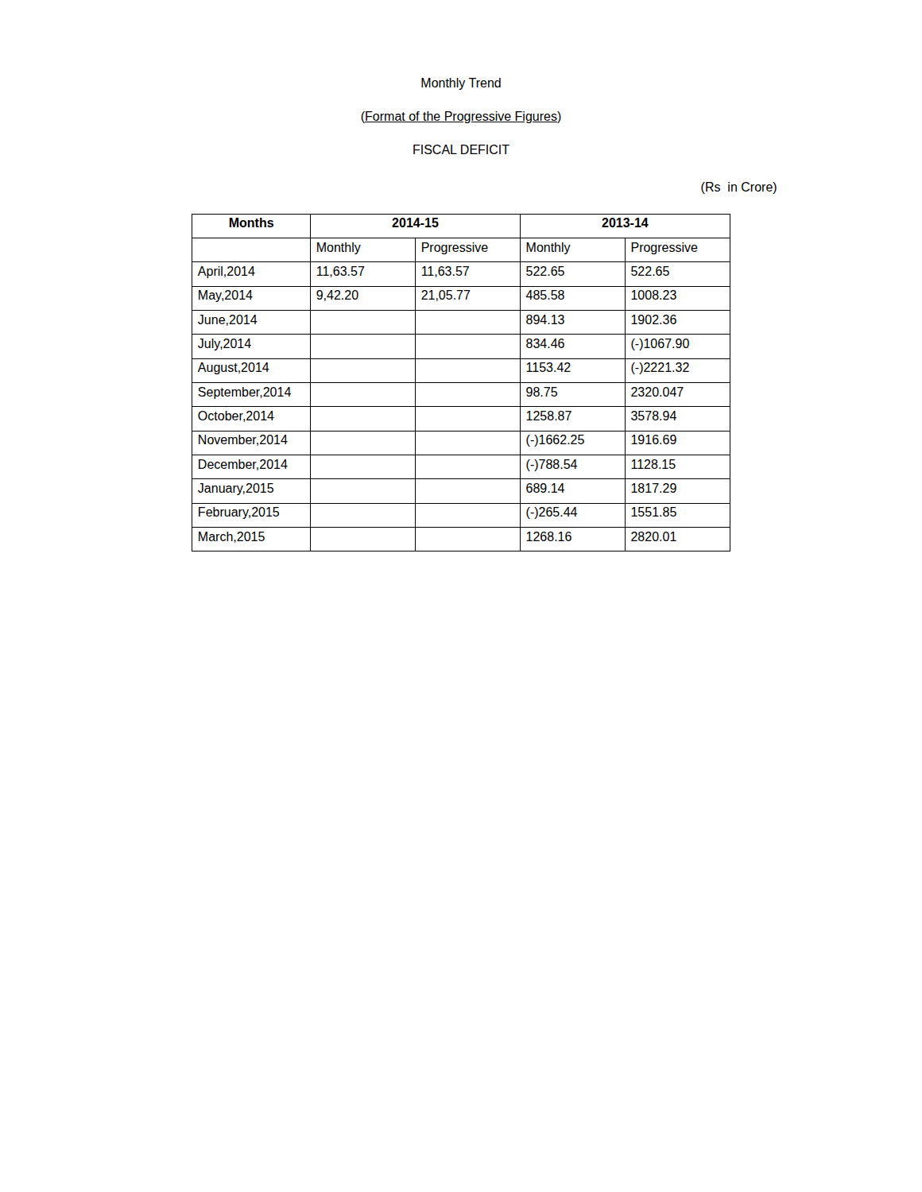Monthly Trend
(Format of the Progressive Figures)
FISCAL DEFICIT
(Rs in Crore)
| Months | 2014-15 | 2013-14 |
| --- | --- | --- |
| | Monthly | Progressive | Monthly | Progressive |
| April,2014 | 11,63.57 | 11,63.57 | 522.65 | 522.65 |
| May,2014 | 9,42.20 | 21,05.77 | 485.58 | 1008.23 |
| June,2014 | | | 894.13 | 1902.36 |
| July,2014 | | | 834.46 | (-)1067.90 |
| August,2014 | | | 1153.42 | (-)2221.32 |
| September,2014 | | | 98.75 | 2320.047 |
| October,2014 | | | 1258.87 | 3578.94 |
| November,2014 | | | (-)1662.25 | 1916.69 |
| December,2014 | | | (-)788.54 | 1128.15 |
| January,2015 | | | 689.14 | 1817.29 |
| February,2015 | | | (-)265.44 | 1551.85 |
| March,2015 | | | 1268.16 | 2820.01 |